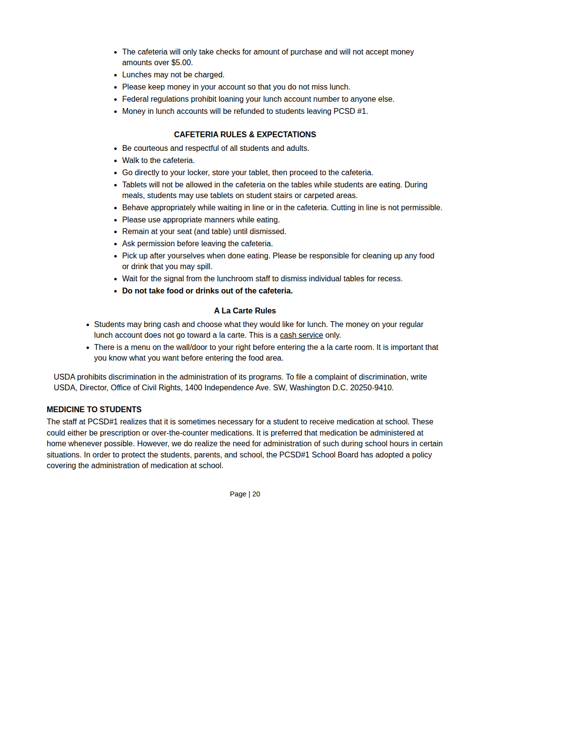The cafeteria will only take checks for amount of purchase and will not accept money amounts over $5.00.
Lunches may not be charged.
Please keep money in your account so that you do not miss lunch.
Federal regulations prohibit loaning your lunch account number to anyone else.
Money in lunch accounts will be refunded to students leaving PCSD #1.
CAFETERIA RULES & EXPECTATIONS
Be courteous and respectful of all students and adults.
Walk to the cafeteria.
Go directly to your locker, store your tablet, then proceed to the cafeteria.
Tablets will not be allowed in the cafeteria on the tables while students are eating. During meals, students may use tablets on student stairs or carpeted areas.
Behave appropriately while waiting in line or in the cafeteria. Cutting in line is not permissible.
Please use appropriate manners while eating.
Remain at your seat (and table) until dismissed.
Ask permission before leaving the cafeteria.
Pick up after yourselves when done eating. Please be responsible for cleaning up any food or drink that you may spill.
Wait for the signal from the lunchroom staff to dismiss individual tables for recess.
Do not take food or drinks out of the cafeteria.
A La Carte Rules
Students may bring cash and choose what they would like for lunch. The money on your regular lunch account does not go toward a la carte. This is a cash service only.
There is a menu on the wall/door to your right before entering the a la carte room. It is important that you know what you want before entering the food area.
USDA prohibits discrimination in the administration of its programs. To file a complaint of discrimination, write USDA, Director, Office of Civil Rights, 1400 Independence Ave. SW, Washington D.C. 20250-9410.
MEDICINE TO STUDENTS
The staff at PCSD#1 realizes that it is sometimes necessary for a student to receive medication at school. These could either be prescription or over-the-counter medications. It is preferred that medication be administered at home whenever possible. However, we do realize the need for administration of such during school hours in certain situations. In order to protect the students, parents, and school, the PCSD#1 School Board has adopted a policy covering the administration of medication at school.
Page | 20